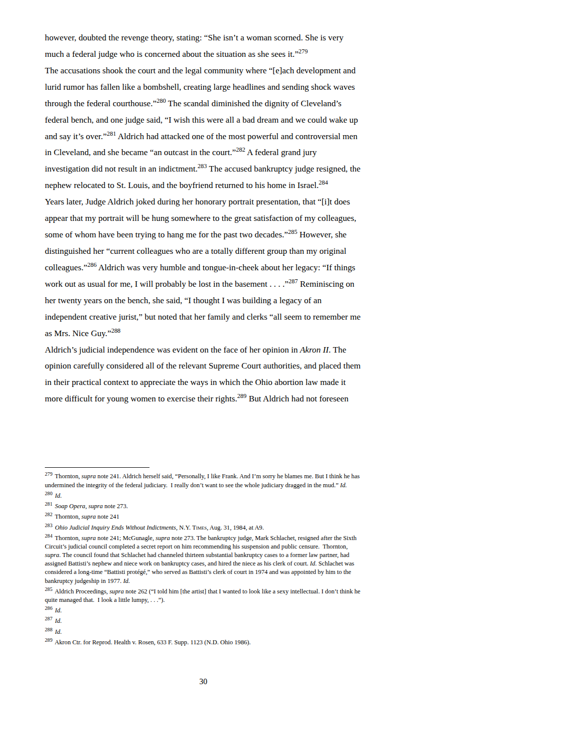however, doubted the revenge theory, stating: “She isn’t a woman scorned. She is very much a federal judge who is concerned about the situation as she sees it.”279
The accusations shook the court and the legal community where “[e]ach development and lurid rumor has fallen like a bombshell, creating large headlines and sending shock waves through the federal courthouse.”280 The scandal diminished the dignity of Cleveland’s federal bench, and one judge said, “I wish this were all a bad dream and we could wake up and say it’s over.”281 Aldrich had attacked one of the most powerful and controversial men in Cleveland, and she became “an outcast in the court.”282 A federal grand jury investigation did not result in an indictment.283 The accused bankruptcy judge resigned, the nephew relocated to St. Louis, and the boyfriend returned to his home in Israel.284
Years later, Judge Aldrich joked during her honorary portrait presentation, that “[i]t does appear that my portrait will be hung somewhere to the great satisfaction of my colleagues, some of whom have been trying to hang me for the past two decades.”285 However, she distinguished her “current colleagues who are a totally different group than my original colleagues.”286 Aldrich was very humble and tongue-in-cheek about her legacy: “If things work out as usual for me, I will probably be lost in the basement . . . .”287 Reminiscing on her twenty years on the bench, she said, “I thought I was building a legacy of an independent creative jurist,” but noted that her family and clerks “all seem to remember me as Mrs. Nice Guy.”288
Aldrich’s judicial independence was evident on the face of her opinion in Akron II. The opinion carefully considered all of the relevant Supreme Court authorities, and placed them in their practical context to appreciate the ways in which the Ohio abortion law made it more difficult for young women to exercise their rights.289 But Aldrich had not foreseen
279 Thornton, supra note 241. Aldrich herself said, “Personally, I like Frank. And I’m sorry he blames me. But I think he has undermined the integrity of the federal judiciary. I really don’t want to see the whole judiciary dragged in the mud.” Id.
280 Id.
281 Soap Opera, supra note 273.
282 Thornton, supra note 241
283 Ohio Judicial Inquiry Ends Without Indictments, N.Y. Times, Aug. 31, 1984, at A9.
284 Thornton, supra note 241; McGunagle, supra note 273. The bankruptcy judge, Mark Schlachet, resigned after the Sixth Circuit’s judicial council completed a secret report on him recommending his suspension and public censure. Thornton, supra. The council found that Schlachet had channeled thirteen substantial bankruptcy cases to a former law partner, had assigned Battisti’s nephew and niece work on bankruptcy cases, and hired the niece as his clerk of court. Id. Schlachet was considered a long-time “Battisti protégé,” who served as Battisti’s clerk of court in 1974 and was appointed by him to the bankruptcy judgeship in 1977. Id.
285 Aldrich Proceedings, supra note 262 (“I told him [the artist] that I wanted to look like a sexy intellectual. I don’t think he quite managed that. I look a little lumpy, . . .”).
286 Id.
287 Id.
288 Id.
289 Akron Ctr. for Reprod. Health v. Rosen, 633 F. Supp. 1123 (N.D. Ohio 1986).
30